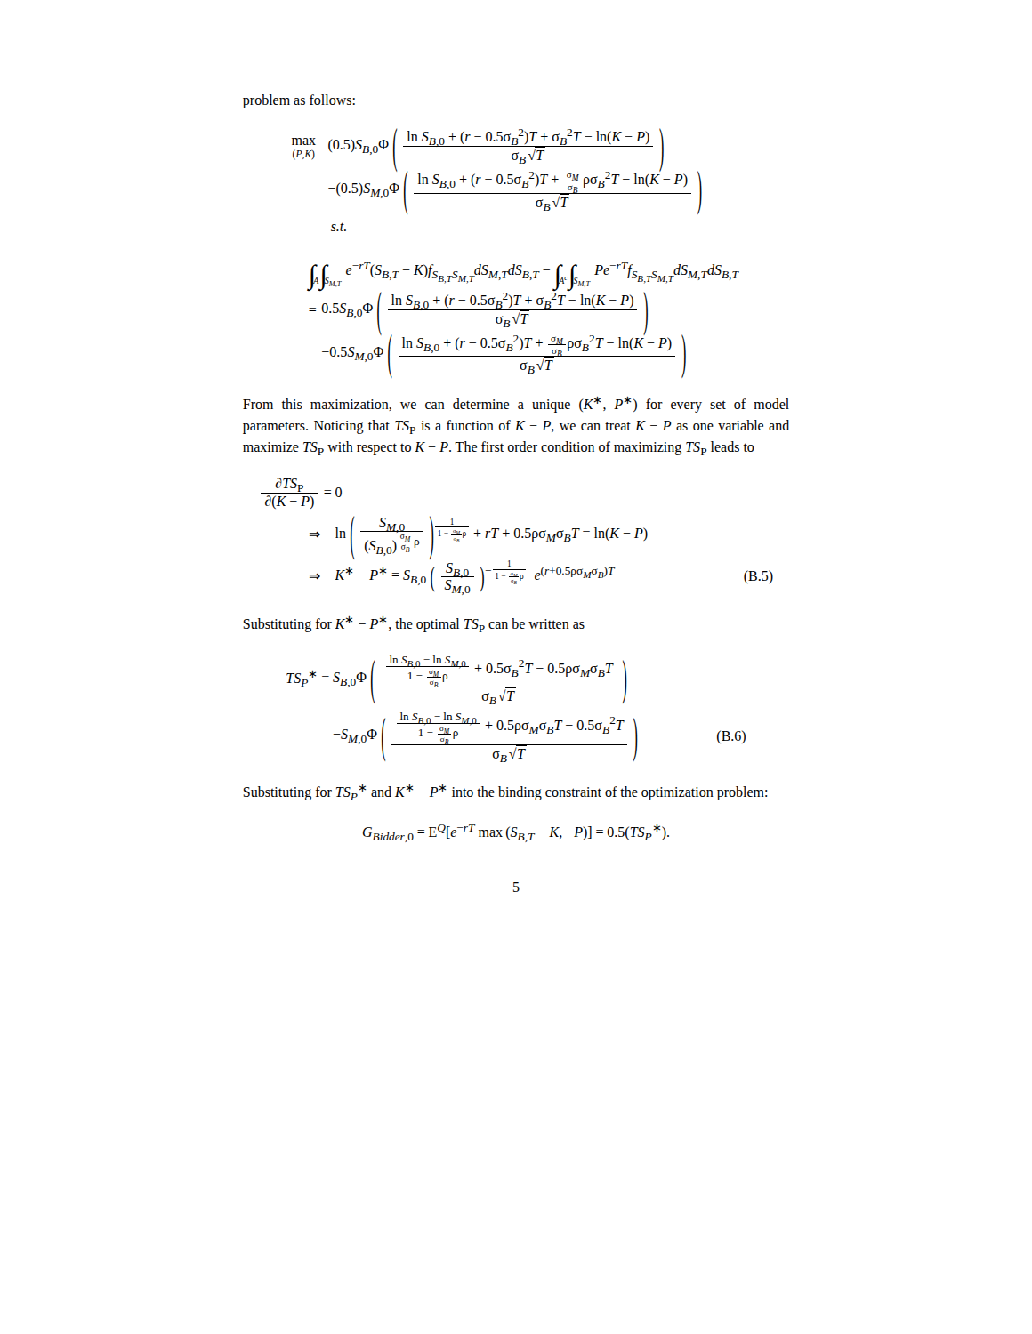problem as follows:
| max ( P , K ) | (0.5) S B ,0 Φ ( ln S B ,0 + ( r − 0.5σ B 2 ) T + σ B 2 T − ln( K − P ) σ B T ) |
| | −(0.5) S M ,0 Φ ( ln S B ,0 + ( r − 0.5σ B 2 ) T + σ M σ B ρσ B 2 T − ln( K − P ) σ B T ) |
| | s.t. |
| ∫ A ∫ S M , T e − rT ( S B , T − K ) f S B , T S M , T dS M , T dS B , T − ∫ A c ∫ S M , T Pe − rT f S B , T S M , T dS M , T dS B , T |
| = | 0.5 S B ,0 Φ ( ln S B ,0 + ( r − 0.5σ B 2 ) T + σ B 2 T − ln( K − P ) σ B T ) |
| | −0.5 S M ,0 Φ ( ln S B ,0 + ( r − 0.5σ B 2 ) T + σ M σ B ρσ B 2 T − ln( K − P ) σ B T ) |
From this maximization, we can determine a unique (K∗, P∗) for every set of model parameters. Noticing that TSP is a function of K − P, we can treat K − P as one variable and maximize TSP with respect to K − P. The first order condition of maximizing TSP leads to
| ∂ TS P ∂( K − P ) | = | 0 | |
| ⇒ | | ln ( S M ,0 ( S B ,0 ) σ M σ B ρ ) 1 1 − σ M σ B ρ + rT + 0.5ρσ M σ B T = ln( K − P ) | |
| ⇒ | | K ∗ − P ∗ = S B ,0 ( S B ,0 S M ,0 ) − 1 1 − σ M σ B ρ e ( r +0.5ρσ M σ B ) T | (B.5) |
Substituting for K∗ − P∗, the optimal TSP can be written as
| TS P ∗ | = | S B ,0 Φ ( ln S B ,0 − ln S M ,0 1 − σ M σ B ρ + 0.5σ B 2 T − 0.5ρσ M σ B T σ B T ) | |
| | | − S M ,0 Φ ( ln S B ,0 − ln S M ,0 1 − σ M σ B ρ + 0.5ρσ M σ B T − 0.5σ B 2 T σ B T ) | (B.6) |
Substituting for TSP∗ and K∗ − P∗ into the binding constraint of the optimization problem:
| G Bidder ,0 | = | E Q [ e − rT max ( S B , T − K , − P )] | = | 0.5( TS P ∗ ). |
5